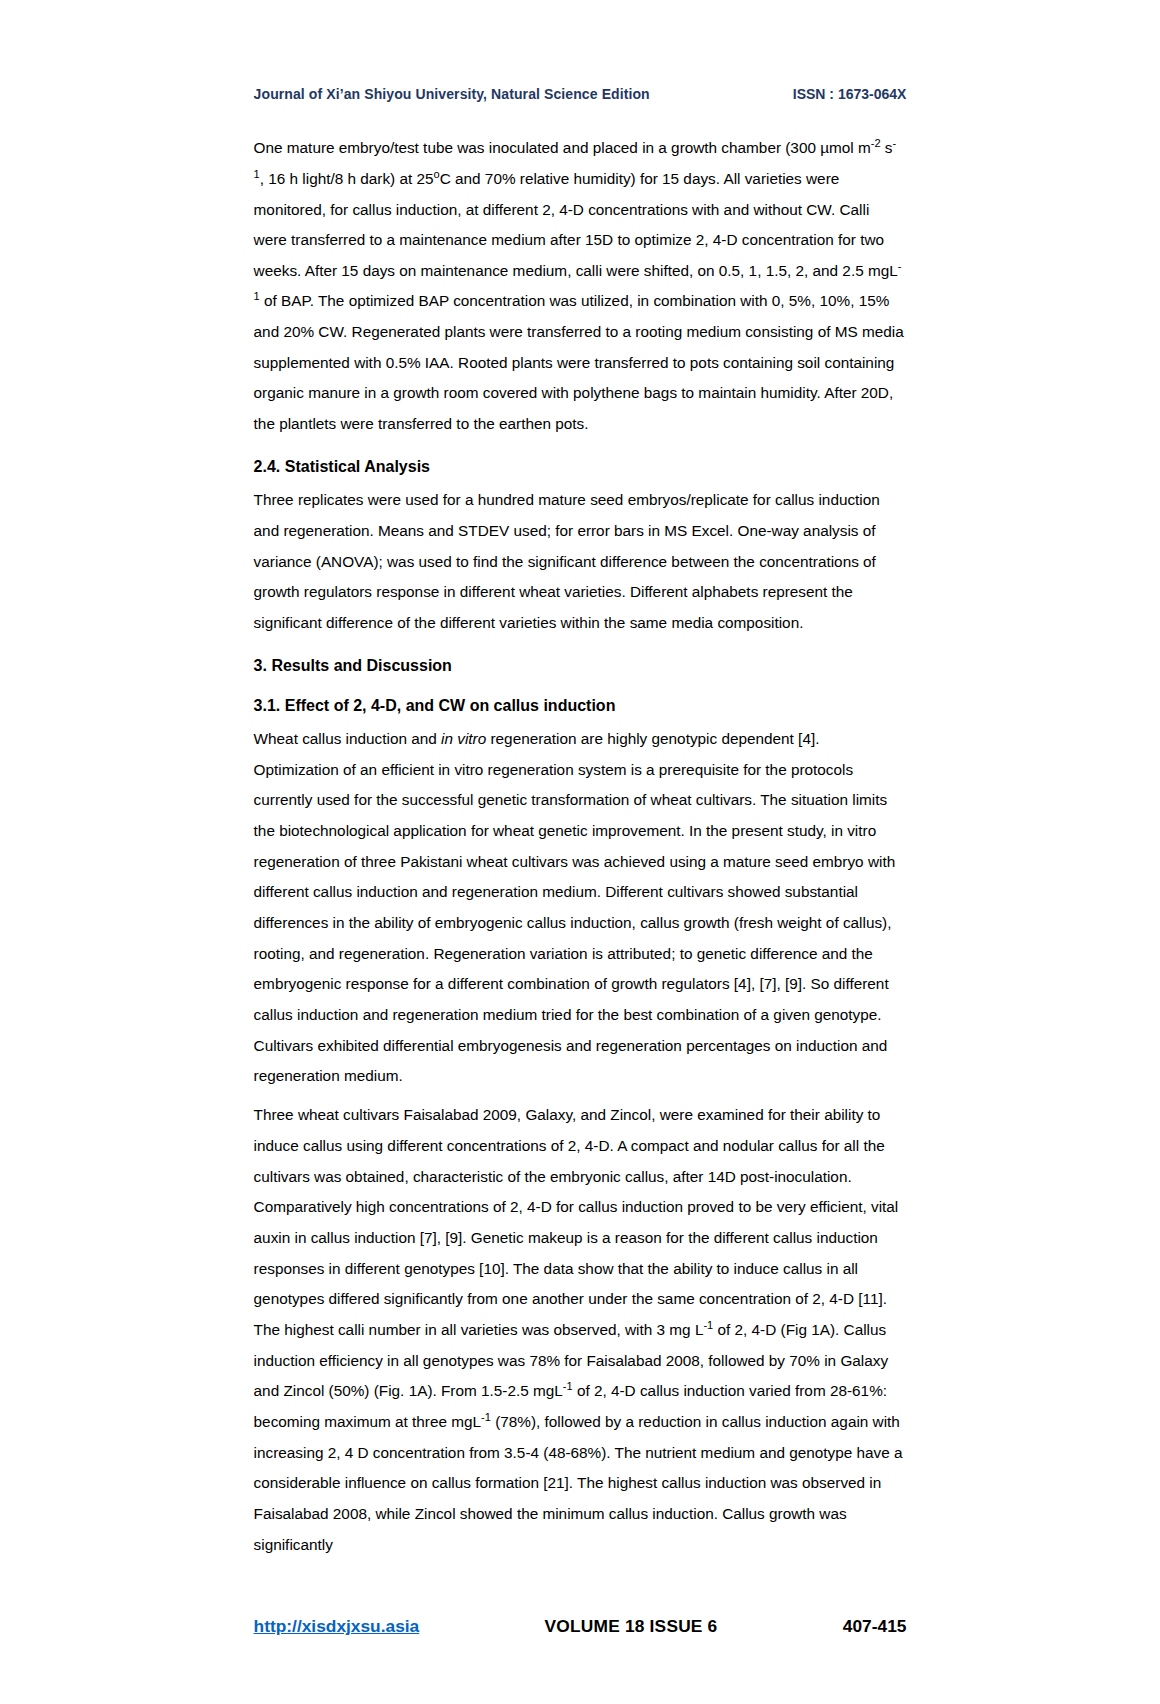Journal of Xi’an Shiyou University, Natural Science Edition ISSN : 1673-064X
One mature embryo/test tube was inoculated and placed in a growth chamber (300 µmol m-2 s-1, 16 h light/8 h dark) at 25oC and 70% relative humidity) for 15 days. All varieties were monitored, for callus induction, at different 2, 4-D concentrations with and without CW. Calli were transferred to a maintenance medium after 15D to optimize 2, 4-D concentration for two weeks. After 15 days on maintenance medium, calli were shifted, on 0.5, 1, 1.5, 2, and 2.5 mgL-1 of BAP. The optimized BAP concentration was utilized, in combination with 0, 5%, 10%, 15% and 20% CW. Regenerated plants were transferred to a rooting medium consisting of MS media supplemented with 0.5% IAA. Rooted plants were transferred to pots containing soil containing organic manure in a growth room covered with polythene bags to maintain humidity. After 20D, the plantlets were transferred to the earthen pots.
2.4. Statistical Analysis
Three replicates were used for a hundred mature seed embryos/replicate for callus induction and regeneration. Means and STDEV used; for error bars in MS Excel. One-way analysis of variance (ANOVA); was used to find the significant difference between the concentrations of growth regulators response in different wheat varieties. Different alphabets represent the significant difference of the different varieties within the same media composition.
3. Results and Discussion
3.1. Effect of 2, 4-D, and CW on callus induction
Wheat callus induction and in vitro regeneration are highly genotypic dependent [4]. Optimization of an efficient in vitro regeneration system is a prerequisite for the protocols currently used for the successful genetic transformation of wheat cultivars. The situation limits the biotechnological application for wheat genetic improvement. In the present study, in vitro regeneration of three Pakistani wheat cultivars was achieved using a mature seed embryo with different callus induction and regeneration medium. Different cultivars showed substantial differences in the ability of embryogenic callus induction, callus growth (fresh weight of callus), rooting, and regeneration. Regeneration variation is attributed; to genetic difference and the embryogenic response for a different combination of growth regulators [4], [7], [9]. So different callus induction and regeneration medium tried for the best combination of a given genotype. Cultivars exhibited differential embryogenesis and regeneration percentages on induction and regeneration medium.
Three wheat cultivars Faisalabad 2009, Galaxy, and Zincol, were examined for their ability to induce callus using different concentrations of 2, 4-D. A compact and nodular callus for all the cultivars was obtained, characteristic of the embryonic callus, after 14D post-inoculation. Comparatively high concentrations of 2, 4-D for callus induction proved to be very efficient, vital auxin in callus induction [7], [9]. Genetic makeup is a reason for the different callus induction responses in different genotypes [10]. The data show that the ability to induce callus in all genotypes differed significantly from one another under the same concentration of 2, 4-D [11]. The highest calli number in all varieties was observed, with 3 mg L-1 of 2, 4-D (Fig 1A). Callus induction efficiency in all genotypes was 78% for Faisalabad 2008, followed by 70% in Galaxy and Zincol (50%) (Fig. 1A). From 1.5-2.5 mgL-1 of 2, 4-D callus induction varied from 28-61%: becoming maximum at three mgL-1 (78%), followed by a reduction in callus induction again with increasing 2, 4 D concentration from 3.5-4 (48-68%). The nutrient medium and genotype have a considerable influence on callus formation [21]. The highest callus induction was observed in Faisalabad 2008, while Zincol showed the minimum callus induction. Callus growth was significantly
http://xisdxjxsu.asia VOLUME 18 ISSUE 6 407-415